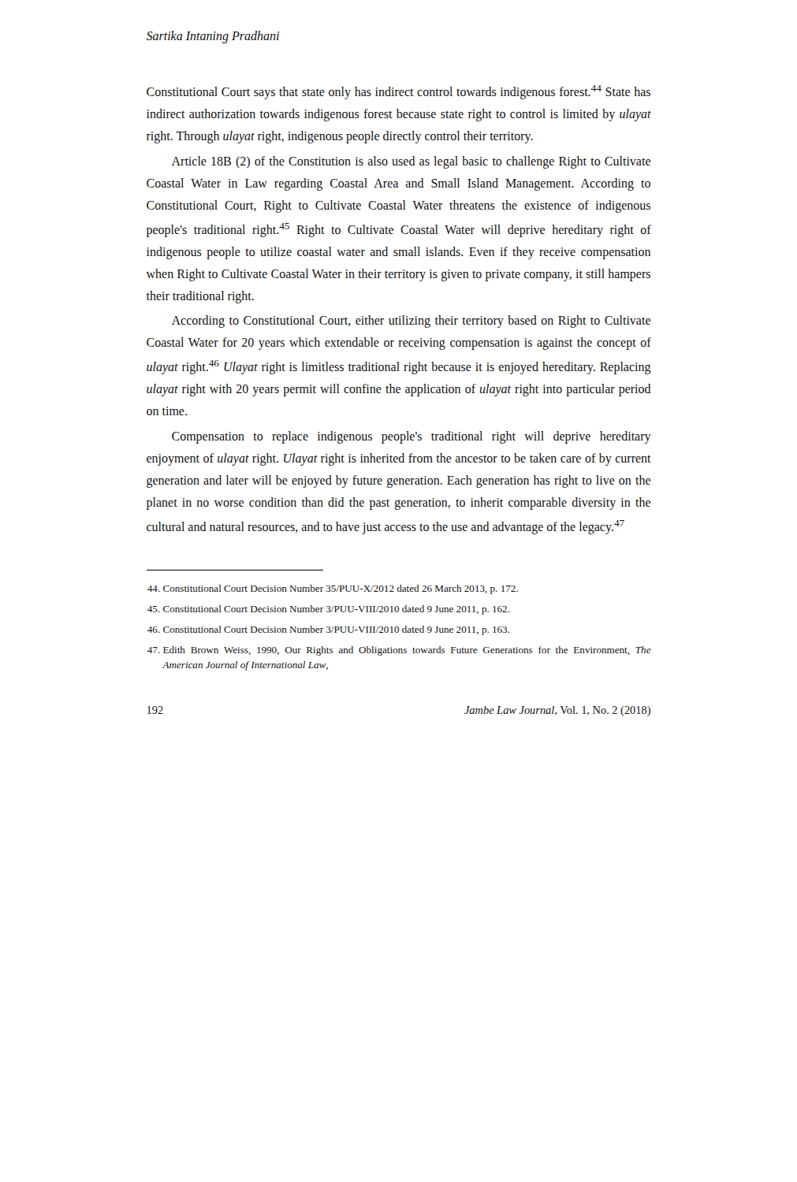Sartika Intaning Pradhani
Constitutional Court says that state only has indirect control towards indigenous forest.44 State has indirect authorization towards indigenous forest because state right to control is limited by ulayat right. Through ulayat right, indigenous people directly control their territory.
Article 18B (2) of the Constitution is also used as legal basic to challenge Right to Cultivate Coastal Water in Law regarding Coastal Area and Small Island Management. According to Constitutional Court, Right to Cultivate Coastal Water threatens the existence of indigenous people's traditional right.45 Right to Cultivate Coastal Water will deprive hereditary right of indigenous people to utilize coastal water and small islands. Even if they receive compensation when Right to Cultivate Coastal Water in their territory is given to private company, it still hampers their traditional right.
According to Constitutional Court, either utilizing their territory based on Right to Cultivate Coastal Water for 20 years which extendable or receiving compensation is against the concept of ulayat right.46 Ulayat right is limitless traditional right because it is enjoyed hereditary. Replacing ulayat right with 20 years permit will confine the application of ulayat right into particular period on time.
Compensation to replace indigenous people's traditional right will deprive hereditary enjoyment of ulayat right. Ulayat right is inherited from the ancestor to be taken care of by current generation and later will be enjoyed by future generation. Each generation has right to live on the planet in no worse condition than did the past generation, to inherit comparable diversity in the cultural and natural resources, and to have just access to the use and advantage of the legacy.47
Constitutional Court Decision Number 35/PUU-X/2012 dated 26 March 2013, p. 172.
Constitutional Court Decision Number 3/PUU-VIII/2010 dated 9 June 2011, p. 162.
Constitutional Court Decision Number 3/PUU-VIII/2010 dated 9 June 2011, p. 163.
Edith Brown Weiss, 1990, Our Rights and Obligations towards Future Generations for the Environment, The American Journal of International Law,
192 Jambe Law Journal, Vol. 1, No. 2 (2018)